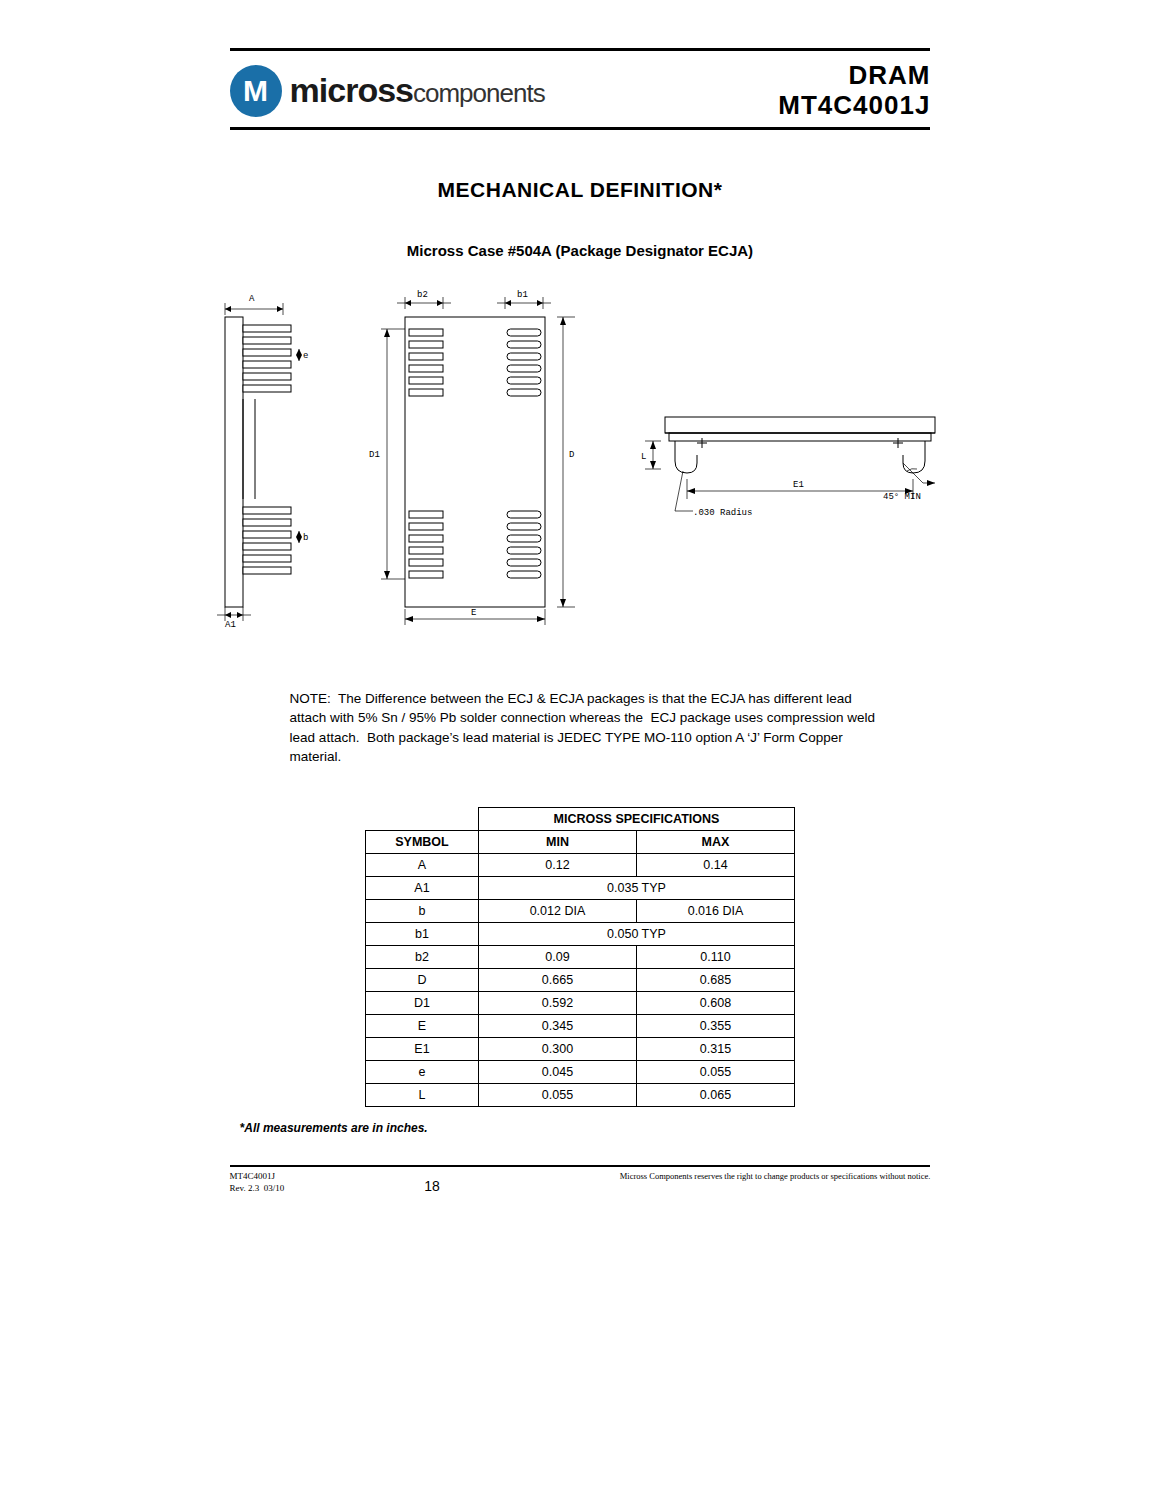M
microsscomponents
DRAM
MT4C4001J
MECHANICAL DEFINITION*
Micross Case #504A (Package Designator ECJA)
A e b A1 b2 b1 D1 D E L E1 .030 Radius 45° MIN
NOTE: The Difference between the ECJ & ECJA packages is that the ECJA has different lead attach with 5% Sn / 95% Pb solder connection whereas the ECJ package uses compression weld lead attach. Both package’s lead material is JEDEC TYPE MO-110 option A ‘J’ Form Copper material.
| | MICROSS SPECIFICATIONS |
| SYMBOL | MIN | MAX |
| A | 0.12 | 0.14 |
| A1 | 0.035 TYP |
| b | 0.012 DIA | 0.016 DIA |
| b1 | 0.050 TYP |
| b2 | 0.09 | 0.110 |
| D | 0.665 | 0.685 |
| D1 | 0.592 | 0.608 |
| E | 0.345 | 0.355 |
| E1 | 0.300 | 0.315 |
| e | 0.045 | 0.055 |
| L | 0.055 | 0.065 |
*All measurements are in inches.
MT4C4001J
Rev. 2.3 03/10
18
Micross Components reserves the right to change products or specifications without notice.